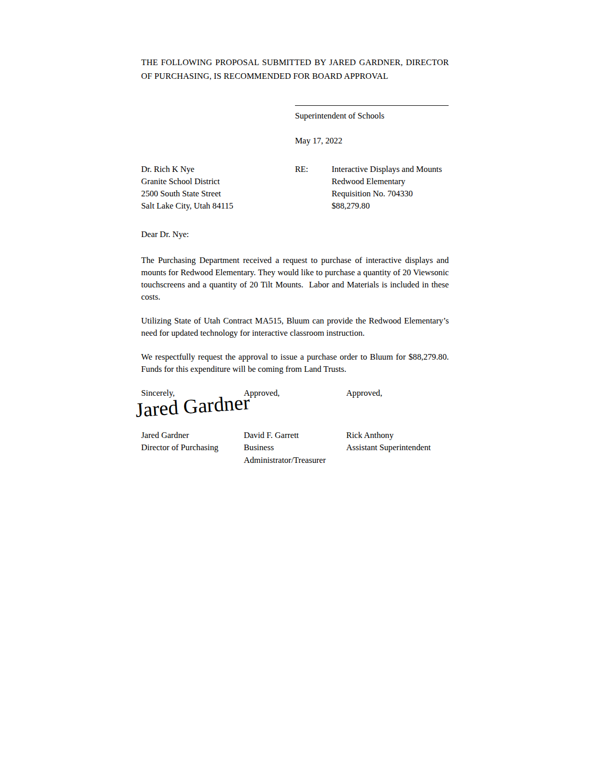The following proposal submitted by Jared Gardner, Director of Purchasing, is recommended for Board approval
Superintendent of Schools
May 17, 2022
| Dr. Rich K Nye | RE: | Interactive Displays and Mounts |
| Granite School District | | Redwood Elementary |
| 2500 South State Street | | Requisition No. 704330 |
| Salt Lake City, Utah 84115 | | $88,279.80 |
Dear Dr. Nye:
The Purchasing Department received a request to purchase of interactive displays and mounts for Redwood Elementary. They would like to purchase a quantity of 20 Viewsonic touchscreens and a quantity of 20 Tilt Mounts. Labor and Materials is included in these costs.
Utilizing State of Utah Contract MA515, Bluum can provide the Redwood Elementary’s need for updated technology for interactive classroom instruction.
We respectfully request the approval to issue a purchase order to Bluum for $88,279.80. Funds for this expenditure will be coming from Land Trusts.
| Sincerely, | Approved, | Approved, |
| Jared Gardner | | |
| Jared Gardner | David F. Garrett | Rick Anthony |
| Director of Purchasing | Business Administrator/Treasurer | Assistant Superintendent |